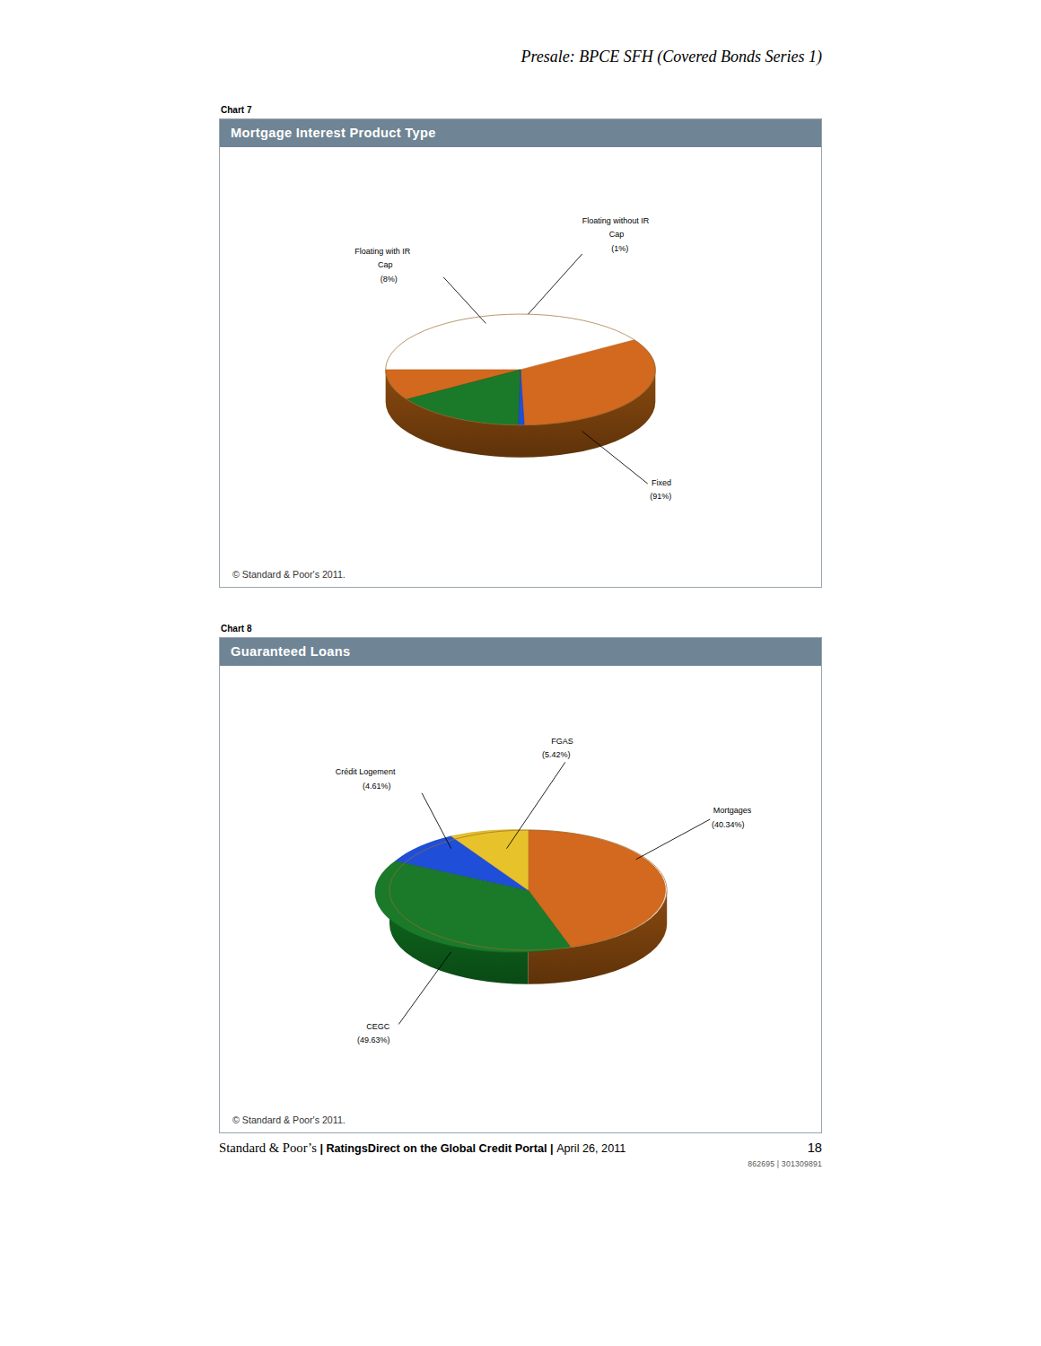Presale: BPCE SFH (Covered Bonds Series 1)
Chart 7
Mortgage Interest Product Type
Floating without IR Cap (1%) Floating with IR Cap (8%) Fixed (91%)
© Standard & Poor's 2011.
Chart 8
Guaranteed Loans
FGAS (5.42%) Crédit Logement (4.61%) Mortgages (40.34%) CEGC (49.63%)
© Standard & Poor's 2011.
Standard & Poor’s | RatingsDirect on the Global Credit Portal | April 26, 2011
18
862695 | 301309891